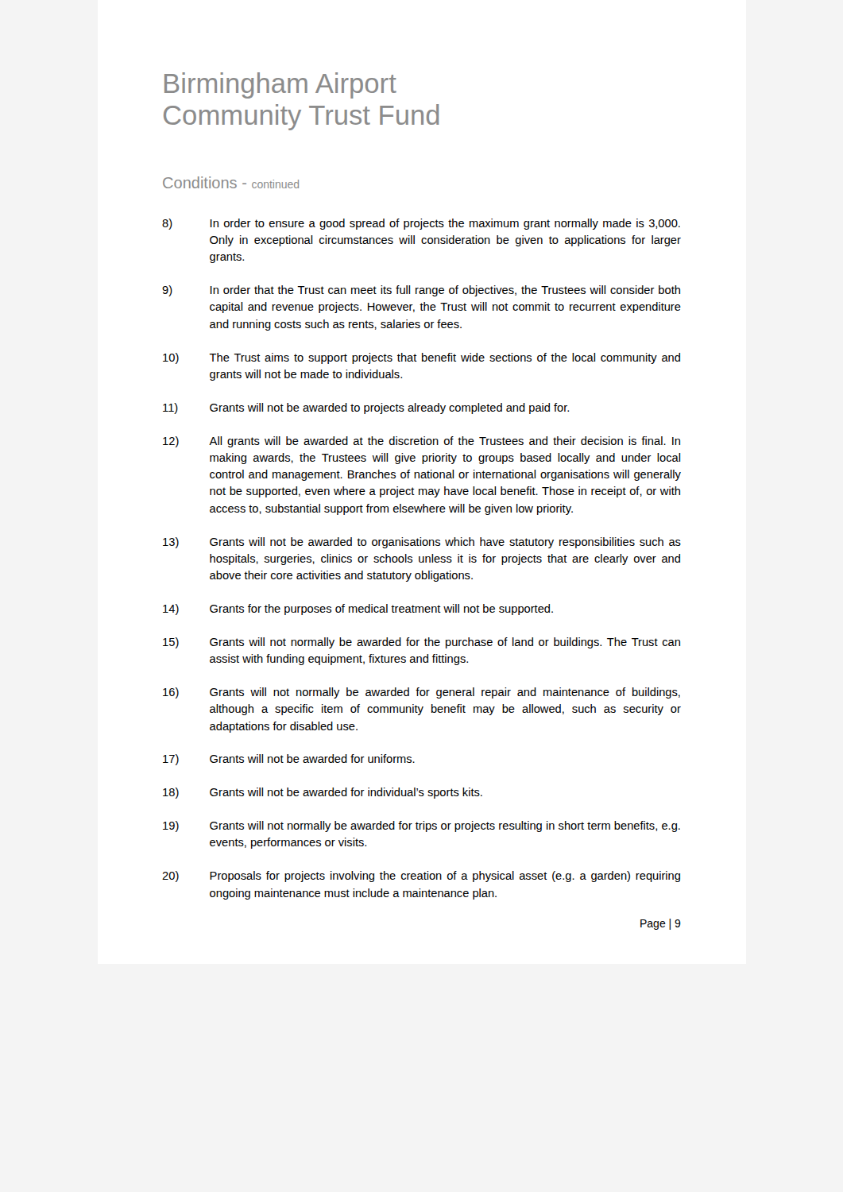Birmingham Airport
Community Trust Fund
Conditions - continued
In order to ensure a good spread of projects the maximum grant normally made is 3,000. Only in exceptional circumstances will consideration be given to applications for larger grants.
In order that the Trust can meet its full range of objectives, the Trustees will consider both capital and revenue projects. However, the Trust will not commit to recurrent expenditure and running costs such as rents, salaries or fees.
The Trust aims to support projects that benefit wide sections of the local community and grants will not be made to individuals.
Grants will not be awarded to projects already completed and paid for.
All grants will be awarded at the discretion of the Trustees and their decision is final. In making awards, the Trustees will give priority to groups based locally and under local control and management. Branches of national or international organisations will generally not be supported, even where a project may have local benefit. Those in receipt of, or with access to, substantial support from elsewhere will be given low priority.
Grants will not be awarded to organisations which have statutory responsibilities such as hospitals, surgeries, clinics or schools unless it is for projects that are clearly over and above their core activities and statutory obligations.
Grants for the purposes of medical treatment will not be supported.
Grants will not normally be awarded for the purchase of land or buildings. The Trust can assist with funding equipment, fixtures and fittings.
Grants will not normally be awarded for general repair and maintenance of buildings, although a specific item of community benefit may be allowed, such as security or adaptations for disabled use.
Grants will not be awarded for uniforms.
Grants will not be awarded for individual’s sports kits.
Grants will not normally be awarded for trips or projects resulting in short term benefits, e.g. events, performances or visits.
Proposals for projects involving the creation of a physical asset (e.g. a garden) requiring ongoing maintenance must include a maintenance plan.
Page | 9